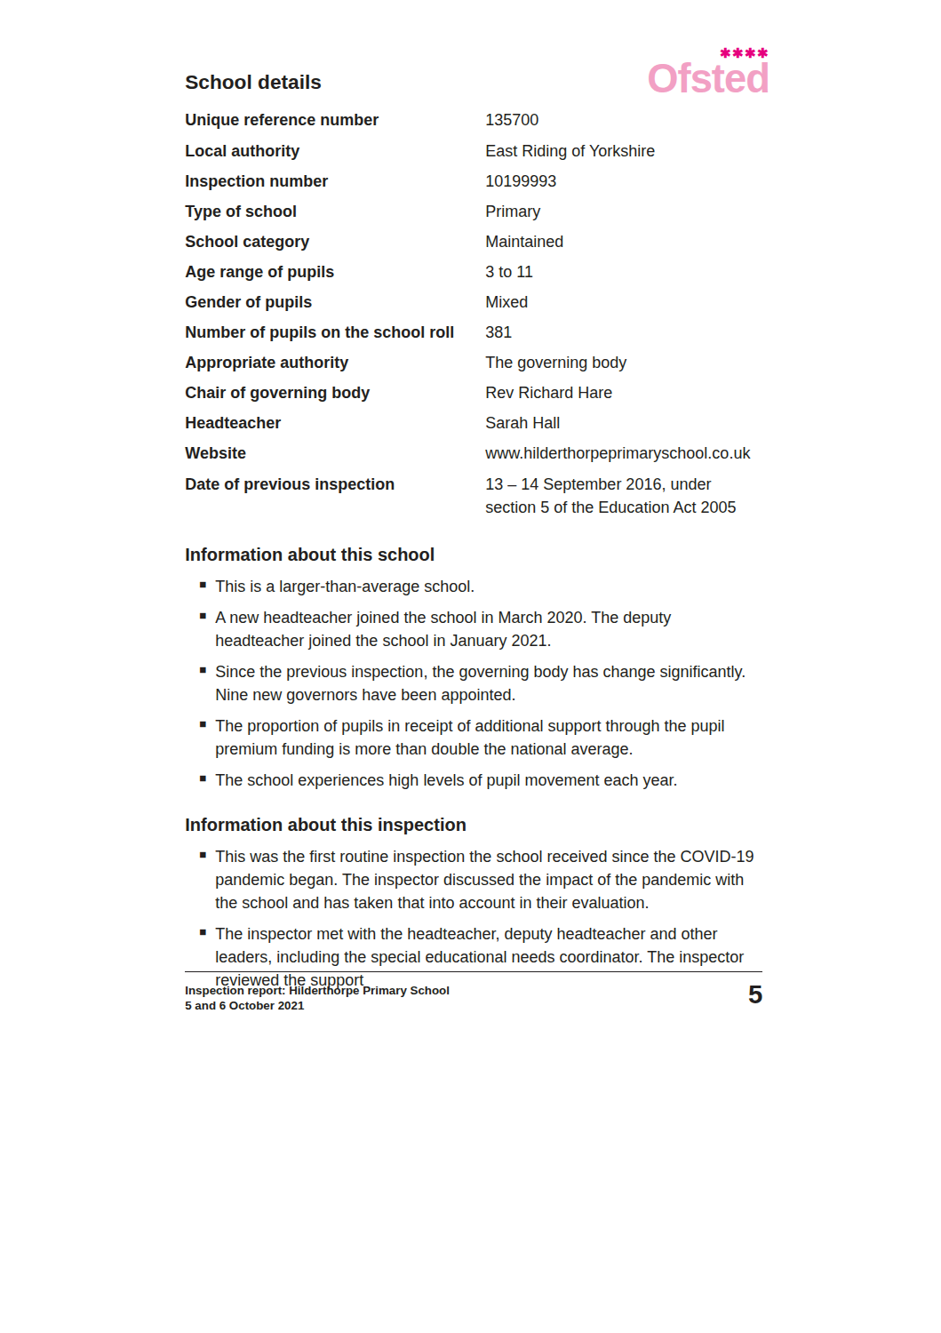✱✱✱✱
Ofsted
School details
| Unique reference number | 135700 |
| Local authority | East Riding of Yorkshire |
| Inspection number | 10199993 |
| Type of school | Primary |
| School category | Maintained |
| Age range of pupils | 3 to 11 |
| Gender of pupils | Mixed |
| Number of pupils on the school roll | 381 |
| Appropriate authority | The governing body |
| Chair of governing body | Rev Richard Hare |
| Headteacher | Sarah Hall |
| Website | www.hilderthorpeprimaryschool.co.uk |
| Date of previous inspection | 13 – 14 September 2016, under section 5 of the Education Act 2005 |
Information about this school
This is a larger-than-average school.
A new headteacher joined the school in March 2020. The deputy headteacher joined the school in January 2021.
Since the previous inspection, the governing body has change significantly. Nine new governors have been appointed.
The proportion of pupils in receipt of additional support through the pupil premium funding is more than double the national average.
The school experiences high levels of pupil movement each year.
Information about this inspection
This was the first routine inspection the school received since the COVID-19 pandemic began. The inspector discussed the impact of the pandemic with the school and has taken that into account in their evaluation.
The inspector met with the headteacher, deputy headteacher and other leaders, including the special educational needs coordinator. The inspector reviewed the support
Inspection report: Hilderthorpe Primary School
5 and 6 October 2021
5